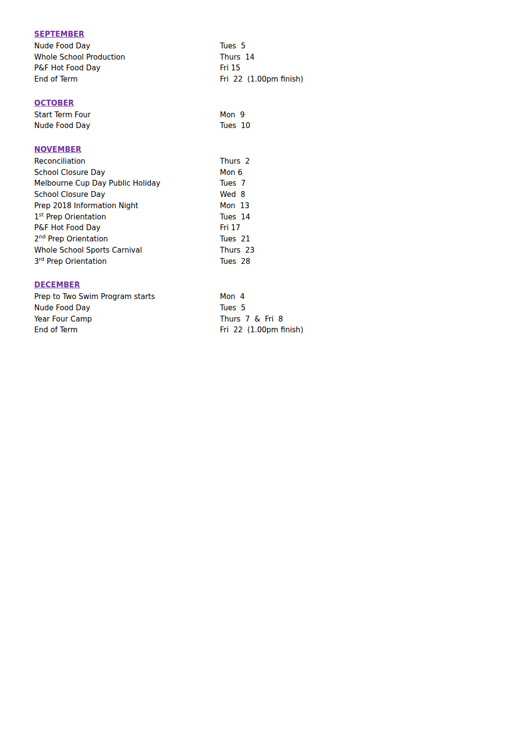SEPTEMBER
| Nude Food Day | Tues 5 |
| Whole School Production | Thurs 14 |
| P&F Hot Food Day | Fri 15 |
| End of Term | Fri 22 (1.00pm finish) |
OCTOBER
| Start Term Four | Mon 9 |
| Nude Food Day | Tues 10 |
NOVEMBER
| Reconciliation | Thurs 2 |
| School Closure Day | Mon 6 |
| Melbourne Cup Day Public Holiday | Tues 7 |
| School Closure Day | Wed 8 |
| Prep 2018 Information Night | Mon 13 |
| 1 st Prep Orientation | Tues 14 |
| P&F Hot Food Day | Fri 17 |
| 2 nd Prep Orientation | Tues 21 |
| Whole School Sports Carnival | Thurs 23 |
| 3 rd Prep Orientation | Tues 28 |
DECEMBER
| Prep to Two Swim Program starts | Mon 4 |
| Nude Food Day | Tues 5 |
| Year Four Camp | Thurs 7 & Fri 8 |
| End of Term | Fri 22 (1.00pm finish) |